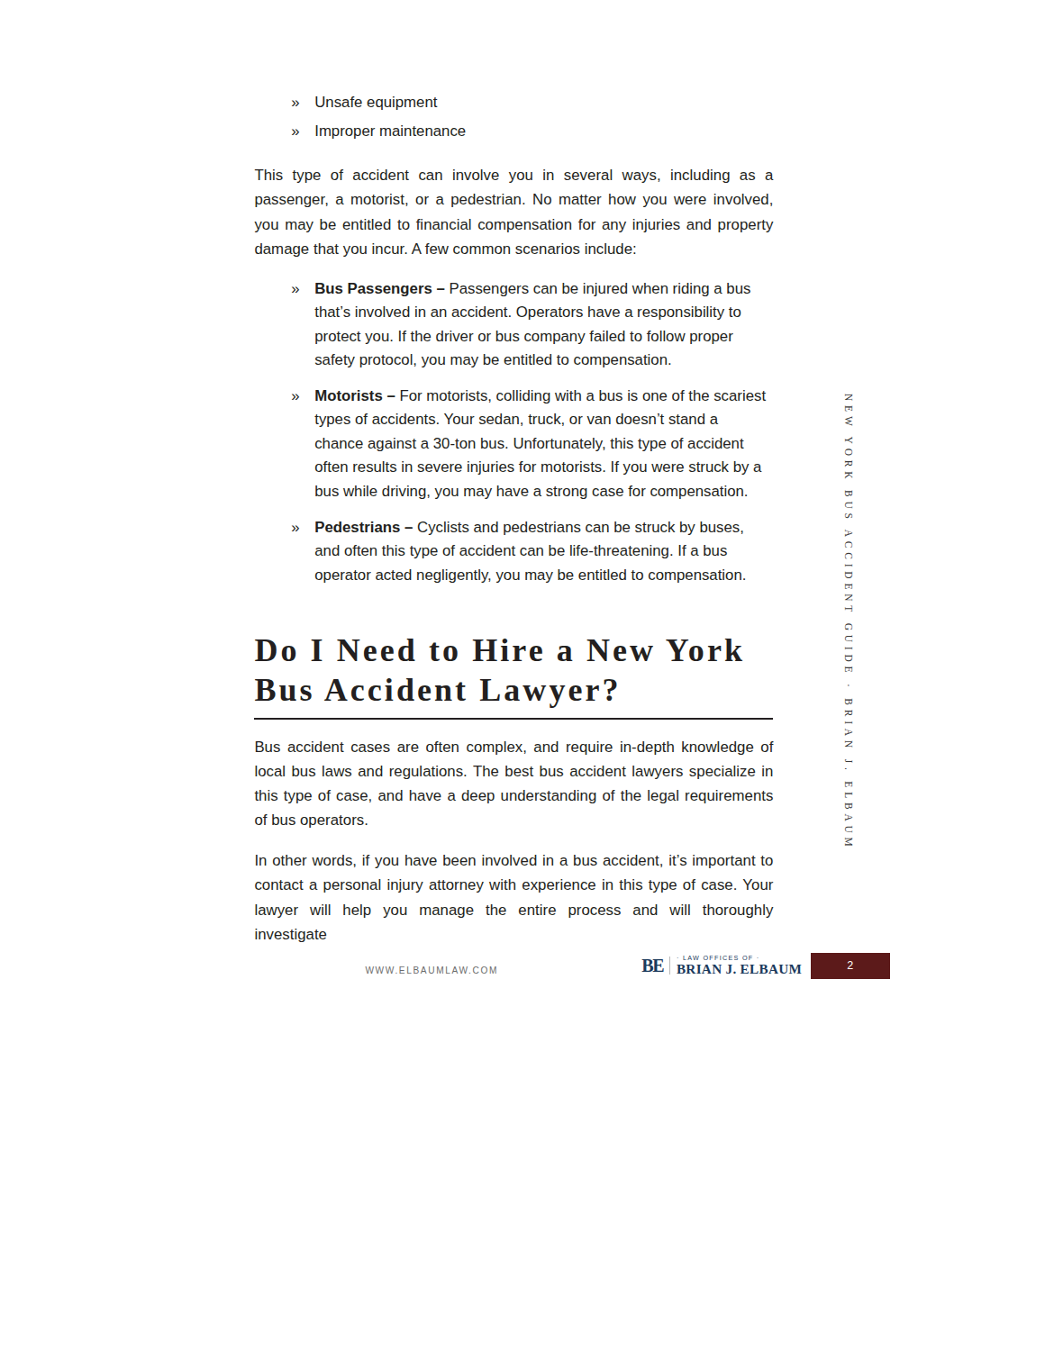Unsafe equipment
Improper maintenance
This type of accident can involve you in several ways, including as a passenger, a motorist, or a pedestrian. No matter how you were involved, you may be entitled to financial compensation for any injuries and property damage that you incur. A few common scenarios include:
Bus Passengers – Passengers can be injured when riding a bus that’s involved in an accident. Operators have a responsibility to protect you. If the driver or bus company failed to follow proper safety protocol, you may be entitled to compensation.
Motorists – For motorists, colliding with a bus is one of the scariest types of accidents. Your sedan, truck, or van doesn’t stand a chance against a 30-ton bus. Unfortunately, this type of accident often results in severe injuries for motorists. If you were struck by a bus while driving, you may have a strong case for compensation.
Pedestrians – Cyclists and pedestrians can be struck by buses, and often this type of accident can be life-threatening. If a bus operator acted negligently, you may be entitled to compensation.
Do I Need to Hire a New York
Bus Accident Lawyer?
Bus accident cases are often complex, and require in-depth knowledge of local bus laws and regulations. The best bus accident lawyers specialize in this type of case, and have a deep understanding of the legal requirements of bus operators.
In other words, if you have been involved in a bus accident, it’s important to contact a personal injury attorney with experience in this type of case. Your lawyer will help you manage the entire process and will thoroughly investigate
New York Bus Accident Guide · Brian J. Elbaum
www.elbaumlaw.com
BE· Law Offices of ·Brian J. Elbaum
2